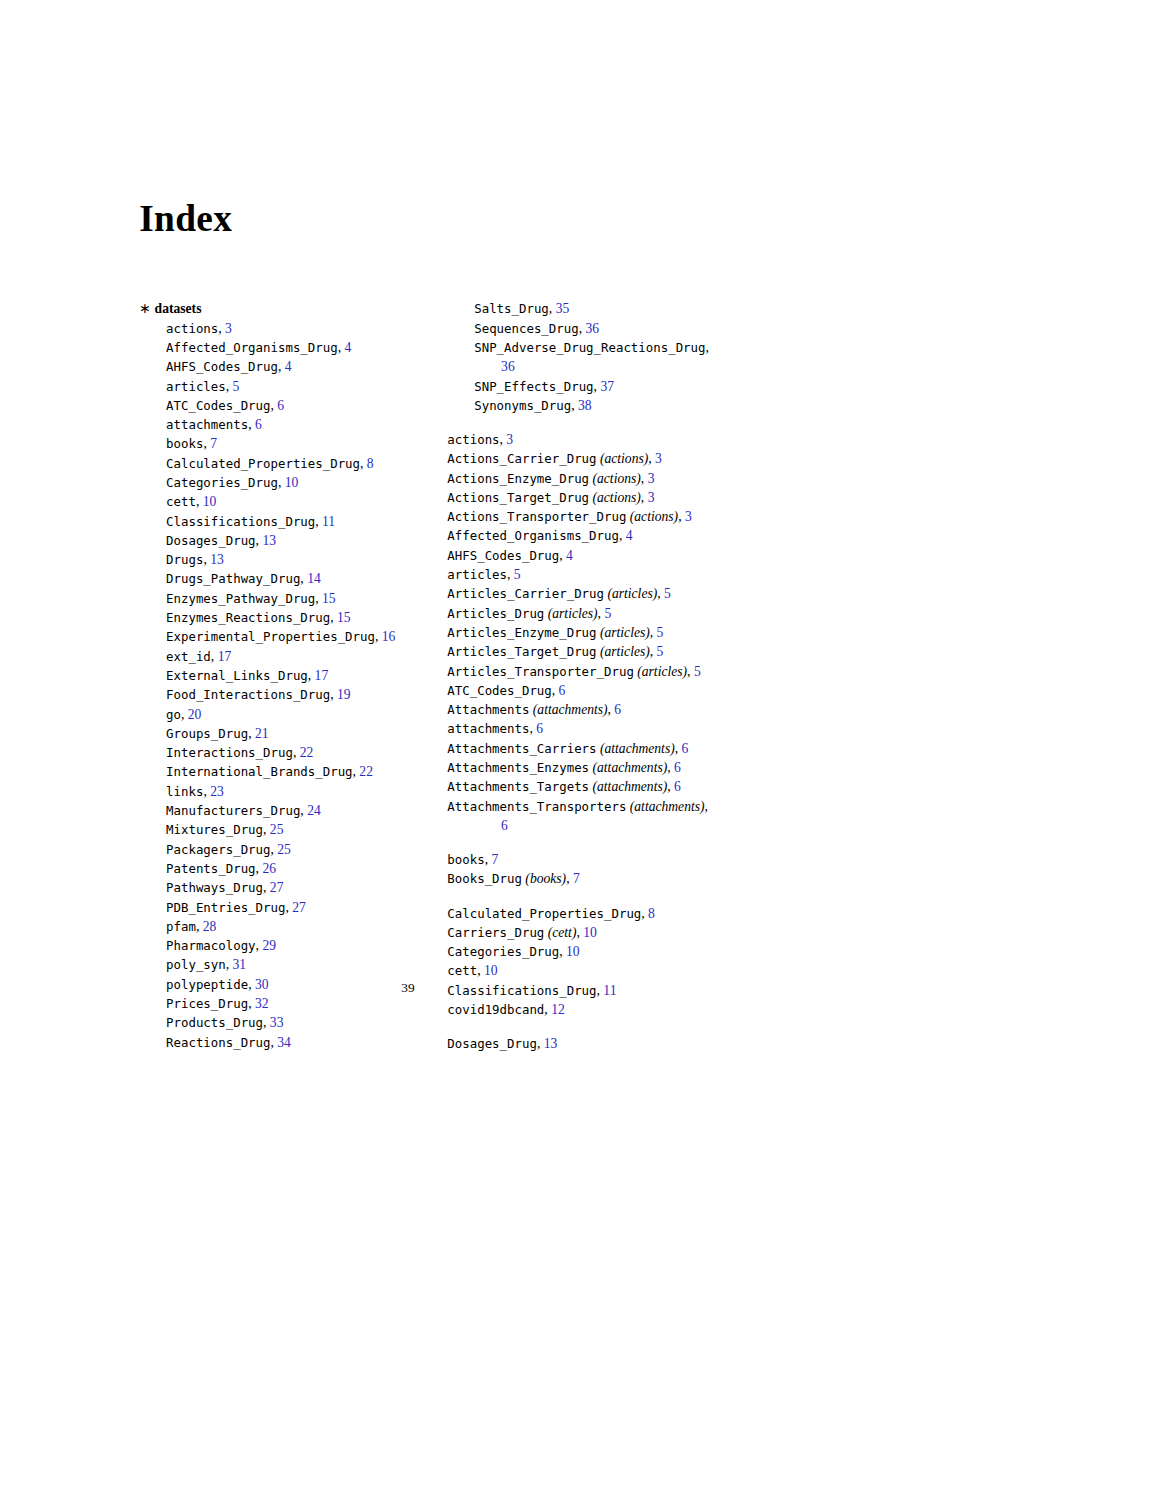Index
∗ datasets
actions, 3
Affected_Organisms_Drug, 4
AHFS_Codes_Drug, 4
articles, 5
ATC_Codes_Drug, 6
attachments, 6
books, 7
Calculated_Properties_Drug, 8
Categories_Drug, 10
cett, 10
Classifications_Drug, 11
Dosages_Drug, 13
Drugs, 13
Drugs_Pathway_Drug, 14
Enzymes_Pathway_Drug, 15
Enzymes_Reactions_Drug, 15
Experimental_Properties_Drug, 16
ext_id, 17
External_Links_Drug, 17
Food_Interactions_Drug, 19
go, 20
Groups_Drug, 21
Interactions_Drug, 22
International_Brands_Drug, 22
links, 23
Manufacturers_Drug, 24
Mixtures_Drug, 25
Packagers_Drug, 25
Patents_Drug, 26
Pathways_Drug, 27
PDB_Entries_Drug, 27
pfam, 28
Pharmacology, 29
poly_syn, 31
polypeptide, 30
Prices_Drug, 32
Products_Drug, 33
Reactions_Drug, 34
Salts_Drug, 35
Sequences_Drug, 36
SNP_Adverse_Drug_Reactions_Drug,
36
SNP_Effects_Drug, 37
Synonyms_Drug, 38
actions, 3
Actions_Carrier_Drug (actions), 3
Actions_Enzyme_Drug (actions), 3
Actions_Target_Drug (actions), 3
Actions_Transporter_Drug (actions), 3
Affected_Organisms_Drug, 4
AHFS_Codes_Drug, 4
articles, 5
Articles_Carrier_Drug (articles), 5
Articles_Drug (articles), 5
Articles_Enzyme_Drug (articles), 5
Articles_Target_Drug (articles), 5
Articles_Transporter_Drug (articles), 5
ATC_Codes_Drug, 6
Attachments (attachments), 6
attachments, 6
Attachments_Carriers (attachments), 6
Attachments_Enzymes (attachments), 6
Attachments_Targets (attachments), 6
Attachments_Transporters (attachments),
6
books, 7
Books_Drug (books), 7
Calculated_Properties_Drug, 8
Carriers_Drug (cett), 10
Categories_Drug, 10
cett, 10
Classifications_Drug, 11
covid19dbcand, 12
Dosages_Drug, 13
39